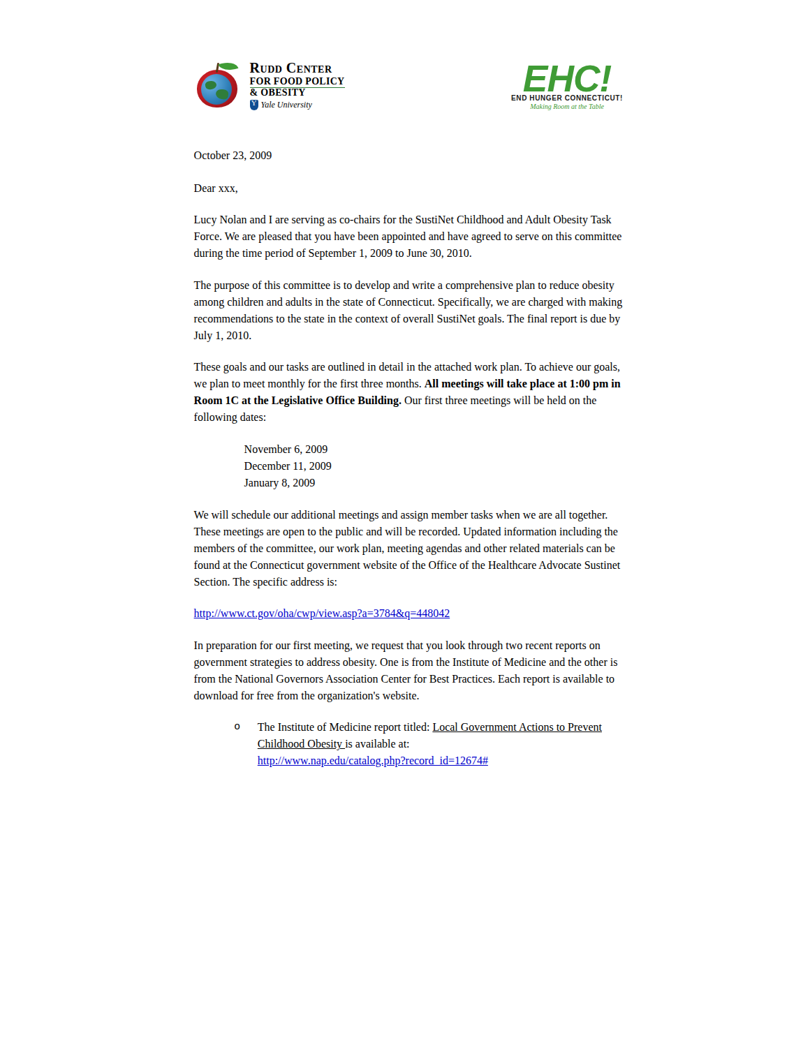Rudd Center
FOR FOOD POLICY
& OBESITY
Yale University
EHC!
END HUNGER CONNECTICUT!
Making Room at the Table
October 23, 2009
Dear xxx,
Lucy Nolan and I are serving as co-chairs for the SustiNet Childhood and Adult Obesity Task Force. We are pleased that you have been appointed and have agreed to serve on this committee during the time period of September 1, 2009 to June 30, 2010.
The purpose of this committee is to develop and write a comprehensive plan to reduce obesity among children and adults in the state of Connecticut. Specifically, we are charged with making recommendations to the state in the context of overall SustiNet goals. The final report is due by July 1, 2010.
These goals and our tasks are outlined in detail in the attached work plan. To achieve our goals, we plan to meet monthly for the first three months. All meetings will take place at 1:00 pm in Room 1C at the Legislative Office Building. Our first three meetings will be held on the following dates:
November 6, 2009
December 11, 2009
January 8, 2009
We will schedule our additional meetings and assign member tasks when we are all together. These meetings are open to the public and will be recorded. Updated information including the members of the committee, our work plan, meeting agendas and other related materials can be found at the Connecticut government website of the Office of the Healthcare Advocate Sustinet Section. The specific address is:
http://www.ct.gov/oha/cwp/view.asp?a=3784&q=448042
In preparation for our first meeting, we request that you look through two recent reports on government strategies to address obesity. One is from the Institute of Medicine and the other is from the National Governors Association Center for Best Practices. Each report is available to download for free from the organization's website.
The Institute of Medicine report titled: Local Government Actions to Prevent Childhood Obesity is available at:
http://www.nap.edu/catalog.php?record_id=12674#